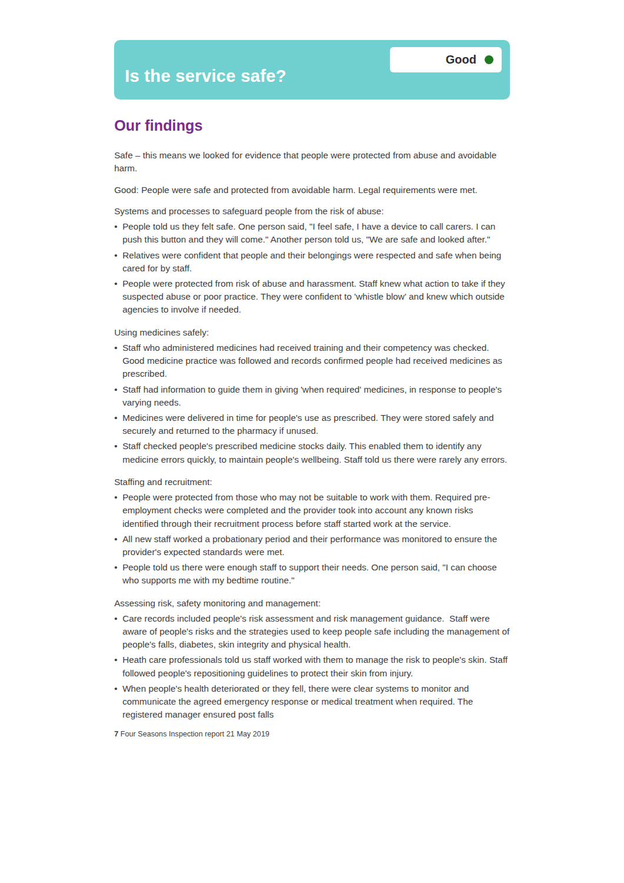Good
Is the service safe?
Our findings
Safe – this means we looked for evidence that people were protected from abuse and avoidable harm.
Good: People were safe and protected from avoidable harm. Legal requirements were met.
Systems and processes to safeguard people from the risk of abuse:
People told us they felt safe. One person said, "I feel safe, I have a device to call carers. I can push this button and they will come." Another person told us, "We are safe and looked after."
Relatives were confident that people and their belongings were respected and safe when being cared for by staff.
People were protected from risk of abuse and harassment. Staff knew what action to take if they suspected abuse or poor practice. They were confident to 'whistle blow' and knew which outside agencies to involve if needed.
Using medicines safely:
Staff who administered medicines had received training and their competency was checked. Good medicine practice was followed and records confirmed people had received medicines as prescribed.
Staff had information to guide them in giving 'when required' medicines, in response to people's varying needs.
Medicines were delivered in time for people's use as prescribed. They were stored safely and securely and returned to the pharmacy if unused.
Staff checked people's prescribed medicine stocks daily. This enabled them to identify any medicine errors quickly, to maintain people's wellbeing. Staff told us there were rarely any errors.
Staffing and recruitment:
People were protected from those who may not be suitable to work with them. Required pre-employment checks were completed and the provider took into account any known risks identified through their recruitment process before staff started work at the service.
All new staff worked a probationary period and their performance was monitored to ensure the provider's expected standards were met.
People told us there were enough staff to support their needs. One person said, "I can choose who supports me with my bedtime routine."
Assessing risk, safety monitoring and management:
Care records included people's risk assessment and risk management guidance. Staff were aware of people's risks and the strategies used to keep people safe including the management of people's falls, diabetes, skin integrity and physical health.
Heath care professionals told us staff worked with them to manage the risk to people's skin. Staff followed people's repositioning guidelines to protect their skin from injury.
When people's health deteriorated or they fell, there were clear systems to monitor and communicate the agreed emergency response or medical treatment when required. The registered manager ensured post falls
7 Four Seasons Inspection report 21 May 2019